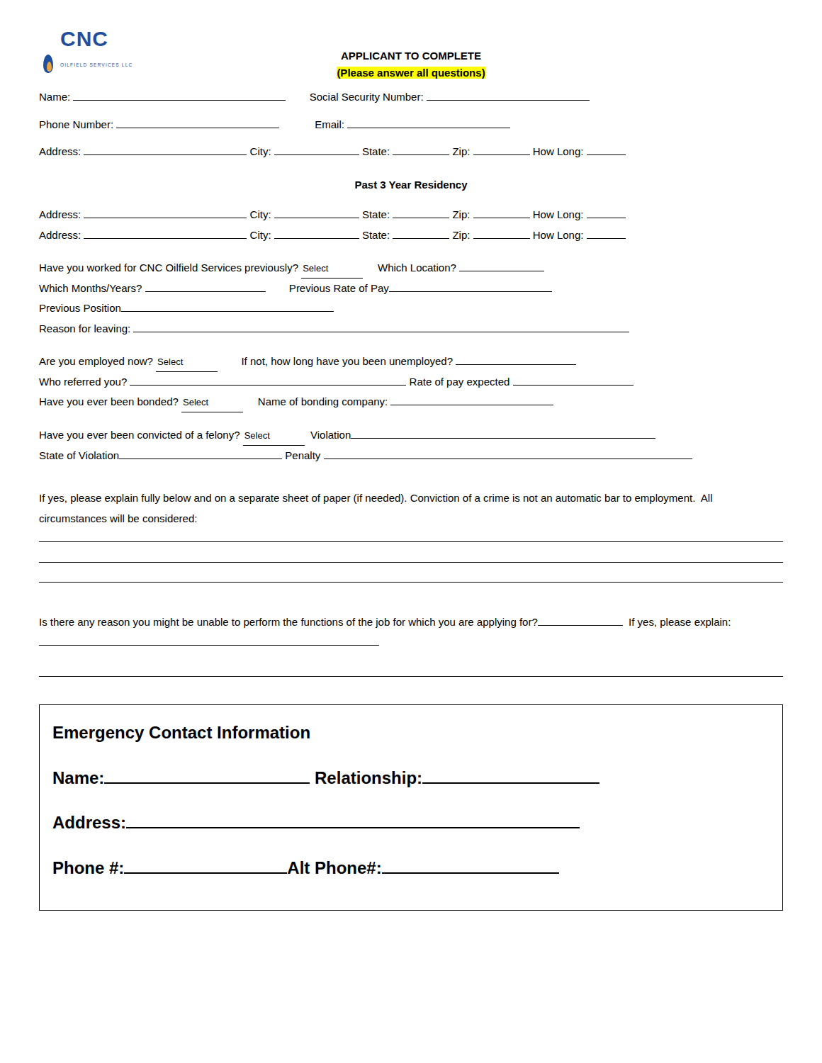CNC
OILFIELD SERVICES LLC
APPLICANT TO COMPLETE
(Please answer all questions)
Name: Social Security Number:
Phone Number: Email:
Address: City: State: Zip: How Long:
Past 3 Year Residency
Address: City: State: Zip: How Long:
Address: City: State: Zip: How Long:
Have you worked for CNC Oilfield Services previously? Select Which Location?
Which Months/Years? Previous Rate of Pay
Previous Position
Reason for leaving:
Are you employed now? Select If not, how long have you been unemployed?
Who referred you? Rate of pay expected
Have you ever been bonded? Select Name of bonding company:
Have you ever been convicted of a felony? Select Violation
State of Violation Penalty
If yes, please explain fully below and on a separate sheet of paper (if needed). Conviction of a crime is not an automatic bar to employment. All circumstances will be considered:
Is there any reason you might be unable to perform the functions of the job for which you are applying for? If yes, please explain:
Emergency Contact Information
Name: Relationship:
Address:
Phone #: Alt Phone#: